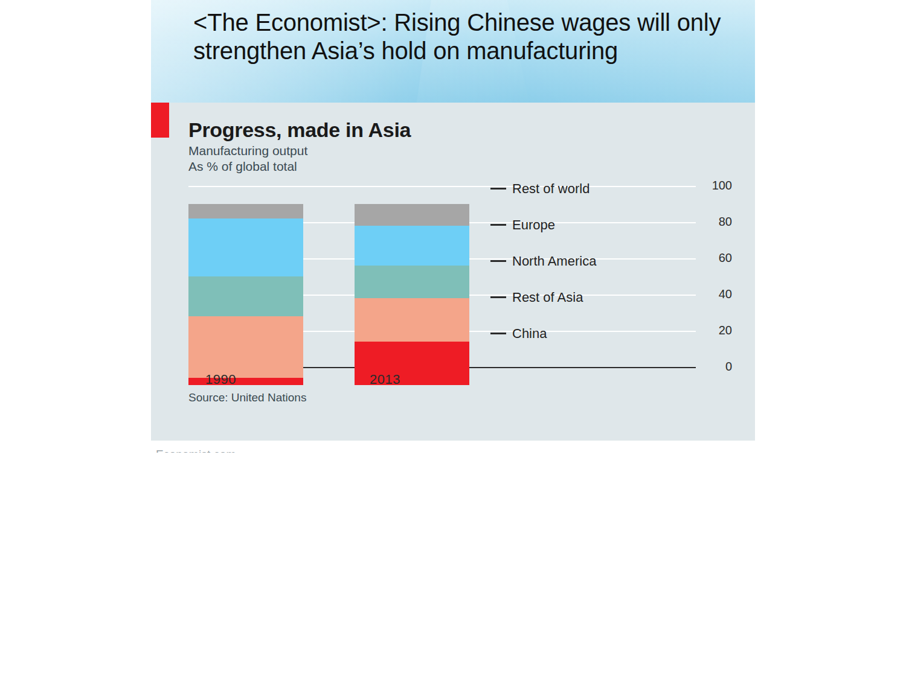<The Economist>: Rising Chinese wages will only strengthen Asia’s hold on manufacturing
Progress, made in Asia
Manufacturing output
As % of global total
100
80
60
40
20
0
1990
2013
Rest of world
Europe
North America
Rest of Asia
China
Source: United Nations
Economist.com